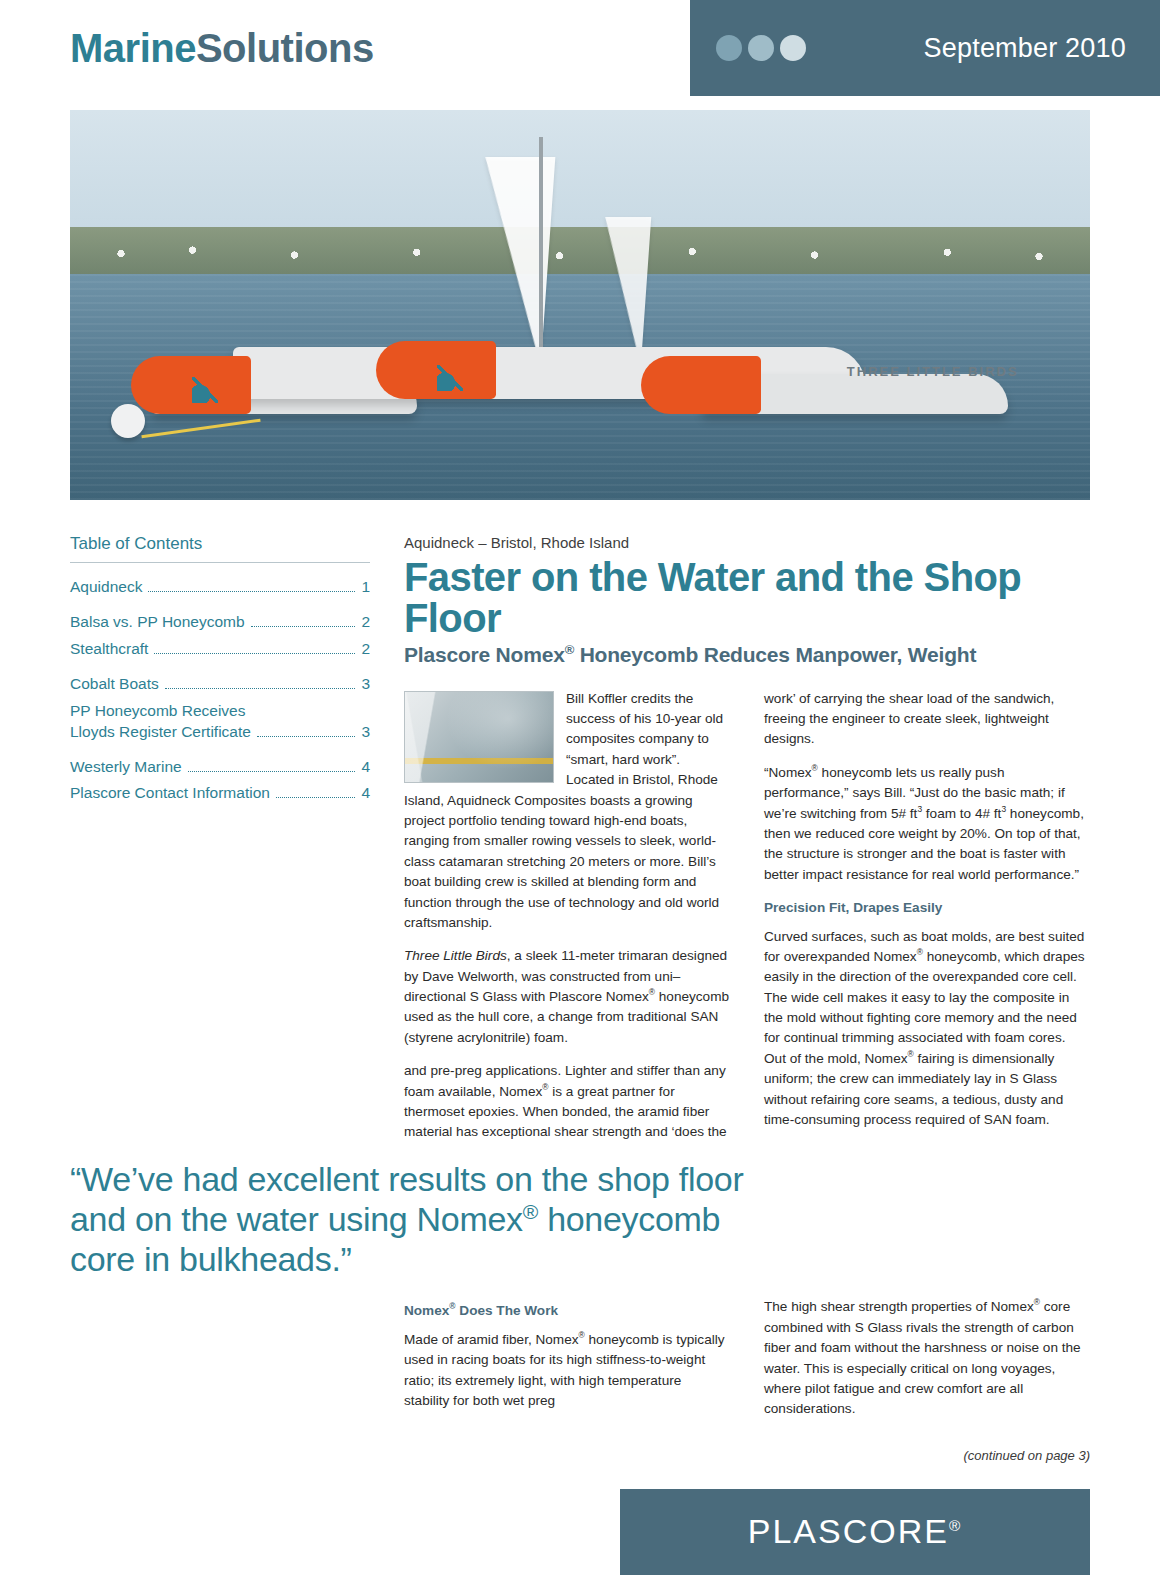MarineSolutions
September 2010
Three Little Birds
Table of Contents
Aquidneck 1
Balsa vs. PP Honeycomb 2
Stealthcraft 2
Cobalt Boats 3
PP Honeycomb Receives Lloyds Register Certificate 3
Westerly Marine 4
Plascore Contact Information 4
Aquidneck – Bristol, Rhode Island
Faster on the Water and the Shop Floor
Plascore Nomex® Honeycomb Reduces Manpower, Weight
Bill Koffler credits the success of his 10-year old composites company to “smart, hard work”. Located in Bristol, Rhode Island, Aquidneck Composites boasts a growing project portfolio tending toward high-end boats, ranging from smaller rowing vessels to sleek, world-class catamaran stretching 20 meters or more. Bill’s boat building crew is skilled at blending form and function through the use of technology and old world craftsmanship.
Three Little Birds, a sleek 11-meter trimaran designed by Dave Welworth, was constructed from uni–directional S Glass with Plascore Nomex® honeycomb used as the hull core, a change from traditional SAN (styrene acrylonitrile) foam.
and pre-preg applications. Lighter and stiffer than any foam available, Nomex® is a great partner for thermoset epoxies. When bonded, the aramid fiber material has exceptional shear strength and ‘does the work’ of carrying the shear load of the sandwich, freeing the engineer to create sleek, lightweight designs.
“Nomex® honeycomb lets us really push performance,” says Bill. “Just do the basic math; if we’re switching from 5# ft3 foam to 4# ft3 honeycomb, then we reduced core weight by 20%. On top of that, the structure is stronger and the boat is faster with better impact resistance for real world performance.”
Precision Fit, Drapes Easily
Curved surfaces, such as boat molds, are best suited for overexpanded Nomex® honeycomb, which drapes easily in the direction of the overexpanded core cell. The wide cell makes it easy to lay the composite in the mold without fighting core memory and the need for continual trimming associated with foam cores. Out of the mold, Nomex® fairing is dimensionally uniform; the crew can immediately lay in S Glass without refairing core seams, a tedious, dusty and time-consuming process required of SAN foam.
“We’ve had excellent results on the shop floor and on the water using Nomex® honeycomb core in bulkheads.”
Nomex® Does The Work
Made of aramid fiber, Nomex® honeycomb is typically used in racing boats for its high stiffness-to-weight ratio; its extremely light, with high temperature stability for both wet preg
The high shear strength properties of Nomex® core combined with S Glass rivals the strength of carbon fiber and foam without the harshness or noise on the water. This is especially critical on long voyages, where pilot fatigue and crew comfort are all considerations.
(continued on page 3)
PLASCORE®